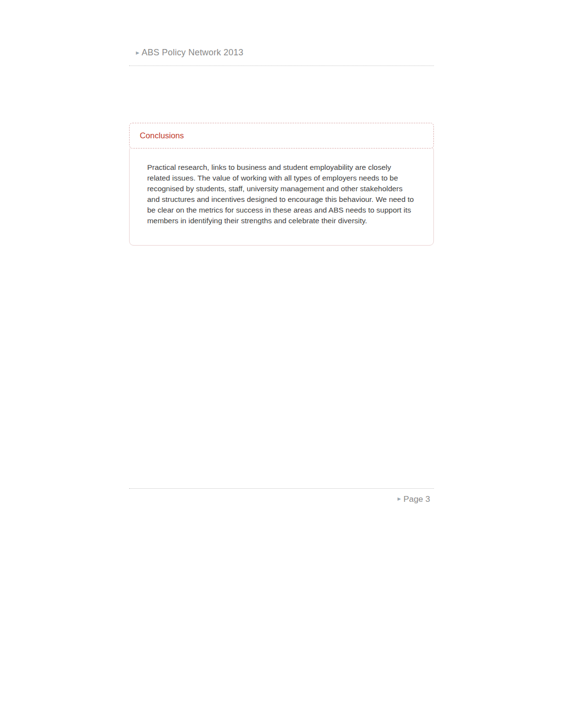▸ABS Policy Network 2013
Conclusions
Practical research, links to business and student employability are closely related issues. The value of working with all types of employers needs to be recognised by students, staff, university management and other stakeholders and structures and incentives designed to encourage this behaviour. We need to be clear on the metrics for success in these areas and ABS needs to support its members in identifying their strengths and celebrate their diversity.
▸Page 3